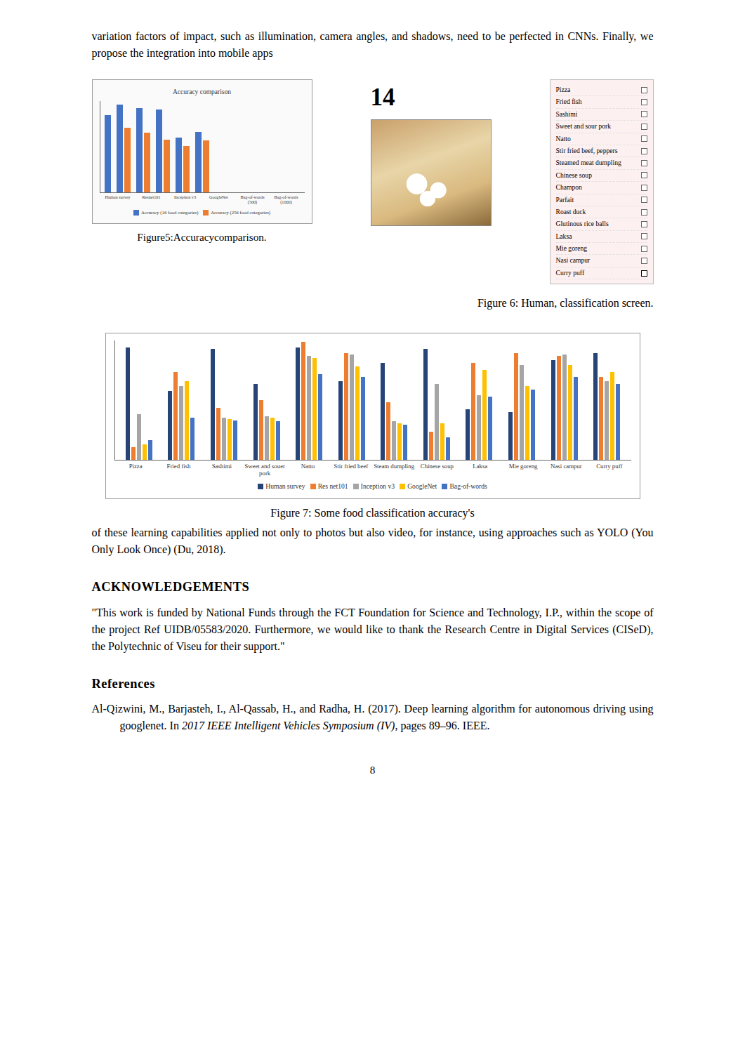variation factors of impact, such as illumination, camera angles, and shadows, need to be perfected in CNNs. Finally, we propose the integration into mobile apps
Accuracy comparison
Human survey Resnet101 Inception v3 GoogleNet Bag-of-words (500) Bag-of-words (1000)
Accuracy (16 food categories) Accuracy (256 food categories)
Figure5:Accuracycomparison.
14
Pizza
Fried fish
Sashimi
Sweet and sour pork
Natto
Stir fried beef, peppers
Steamed meat dumpling
Chinese soup
Champon
Parfait
Roast duck
Glutinous rice balls
Laksa
Mie goreng
Nasi campur
Curry puff
Figure 6: Human, classification screen.
Pizza Fried fish Sashimi Sweet and souer pork Natto Stir fried beef Steam dumpling Chinese soup Laksa Mie goreng Nasi campur Curry puff
Human survey Res net101 Inception v3 GoogleNet Bag-of-words
Figure 7: Some food classification accuracy's
of these learning capabilities applied not only to photos but also video, for instance, using approaches such as YOLO (You Only Look Once) (Du, 2018).
ACKNOWLEDGEMENTS
"This work is funded by National Funds through the FCT Foundation for Science and Technology, I.P., within the scope of the project Ref UIDB/05583/2020. Furthermore, we would like to thank the Research Centre in Digital Services (CISeD), the Polytechnic of Viseu for their support."
References
Al-Qizwini, M., Barjasteh, I., Al-Qassab, H., and Radha, H. (2017). Deep learning algorithm for autonomous driving using googlenet. In 2017 IEEE Intelligent Vehicles Symposium (IV), pages 89–96. IEEE.
8